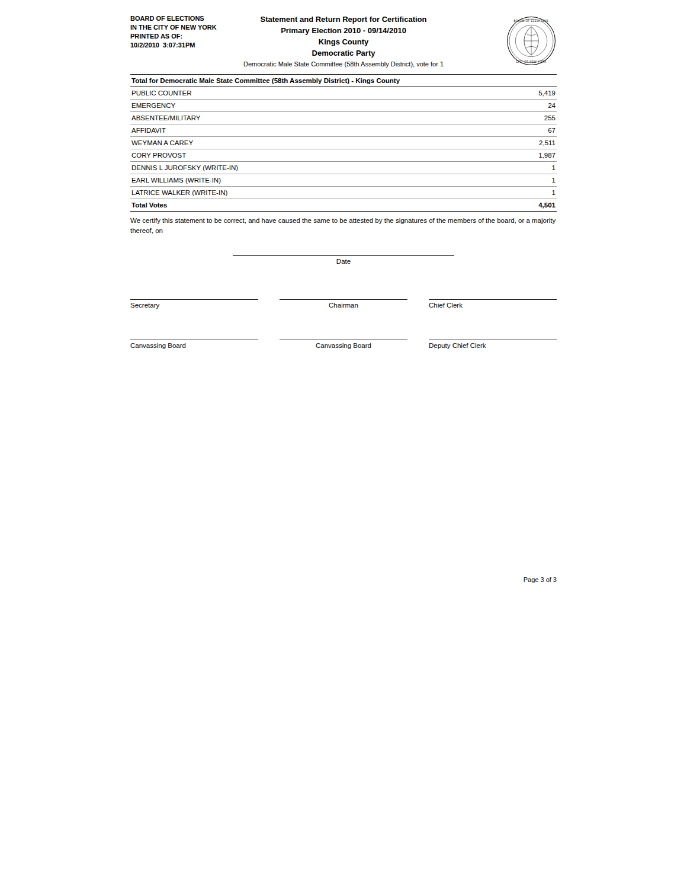Board of Elections
in the City of New York
Printed as of:
10/2/2010 3:07:31PM
Statement and Return Report for Certification
Primary Election 2010 - 09/14/2010
Kings County
Democratic Party
Democratic Male State Committee (58th Assembly District), vote for 1
BOARD OF ELECTIONS CITY OF NEW YORK
Total for Democratic Male State Committee (58th Assembly District) - Kings County
| PUBLIC COUNTER | 5,419 |
| EMERGENCY | 24 |
| ABSENTEE/MILITARY | 255 |
| AFFIDAVIT | 67 |
| WEYMAN A CAREY | 2,511 |
| CORY PROVOST | 1,987 |
| DENNIS L JUROFSKY (WRITE-IN) | 1 |
| EARL WILLIAMS (WRITE-IN) | 1 |
| LATRICE WALKER (WRITE-IN) | 1 |
| Total Votes | 4,501 |
We certify this statement to be correct, and have caused the same to be attested by the signatures of the members of the board, or a majority thereof, on
Date
Secretary
Chairman
Chief Clerk
Canvassing Board
Canvassing Board
Deputy Chief Clerk
Page 3 of 3